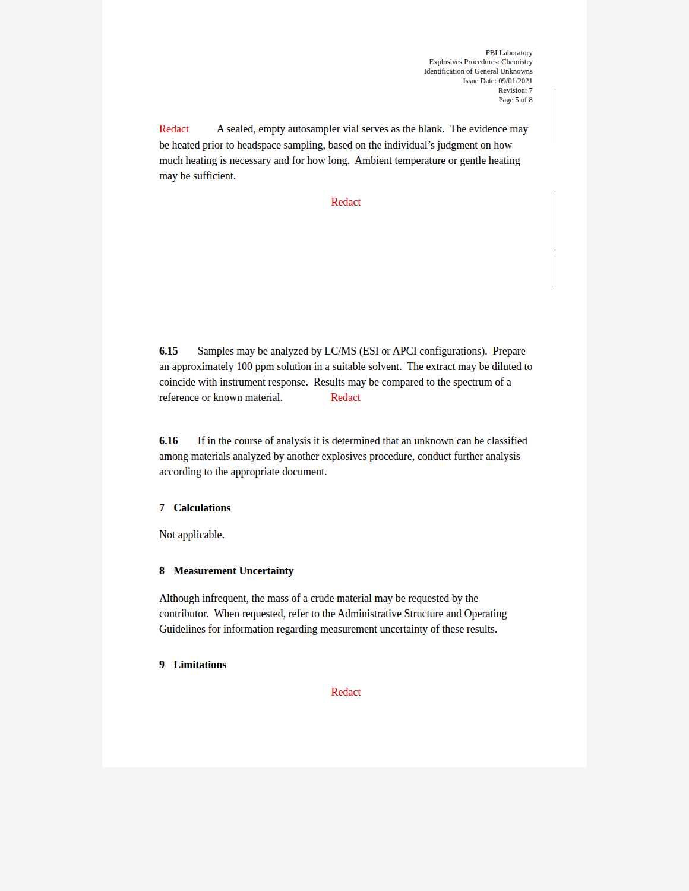FBI Laboratory
Explosives Procedures: Chemistry
Identification of General Unknowns
Issue Date: 09/01/2021
Revision: 7
Page 5 of 8
Redact A sealed, empty autosampler vial serves as the blank. The evidence may be heated prior to headspace sampling, based on the individual’s judgment on how much heating is necessary and for how long. Ambient temperature or gentle heating may be sufficient.
Redact
6.15 Samples may be analyzed by LC/MS (ESI or APCI configurations). Prepare an approximately 100 ppm solution in a suitable solvent. The extract may be diluted to coincide with instrument response. Results may be compared to the spectrum of a reference or known material. Redact
6.16 If in the course of analysis it is determined that an unknown can be classified among materials analyzed by another explosives procedure, conduct further analysis according to the appropriate document.
7 Calculations
Not applicable.
8 Measurement Uncertainty
Although infrequent, the mass of a crude material may be requested by the contributor. When requested, refer to the Administrative Structure and Operating Guidelines for information regarding measurement uncertainty of these results.
9 Limitations
Redact